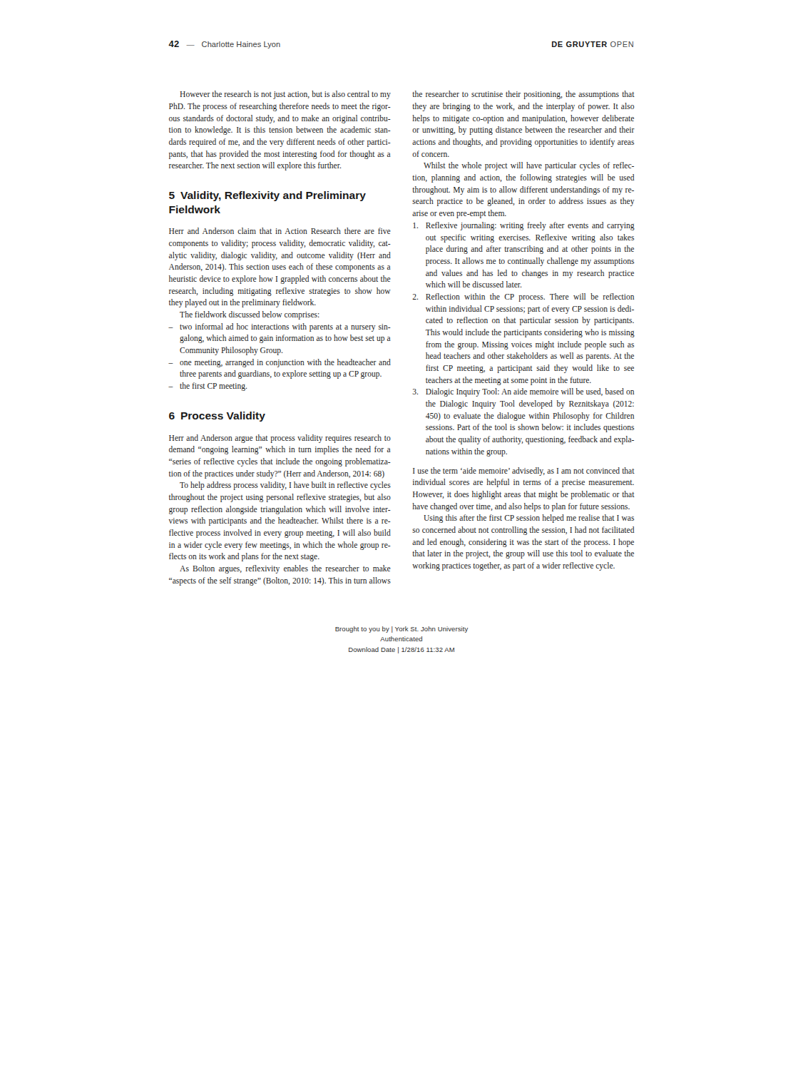42 — Charlotte Haines Lyon
DE GRUYTER OPEN
However the research is not just action, but is also central to my PhD. The process of researching therefore needs to meet the rigorous standards of doctoral study, and to make an original contribution to knowledge. It is this tension between the academic standards required of me, and the very different needs of other participants, that has provided the most interesting food for thought as a researcher. The next section will explore this further.
5 Validity, Reflexivity and Preliminary Fieldwork
Herr and Anderson claim that in Action Research there are five components to validity; process validity, democratic validity, catalytic validity, dialogic validity, and outcome validity (Herr and Anderson, 2014). This section uses each of these components as a heuristic device to explore how I grappled with concerns about the research, including mitigating reflexive strategies to show how they played out in the preliminary fieldwork.
The fieldwork discussed below comprises:
two informal ad hoc interactions with parents at a nursery singalong, which aimed to gain information as to how best set up a Community Philosophy Group.
one meeting, arranged in conjunction with the headteacher and three parents and guardians, to explore setting up a CP group.
the first CP meeting.
6 Process Validity
Herr and Anderson argue that process validity requires research to demand “ongoing learning” which in turn implies the need for a “series of reflective cycles that include the ongoing problematization of the practices under study?” (Herr and Anderson, 2014: 68)
To help address process validity, I have built in reflective cycles throughout the project using personal reflexive strategies, but also group reflection alongside triangulation which will involve interviews with participants and the headteacher. Whilst there is a reflective process involved in every group meeting, I will also build in a wider cycle every few meetings, in which the whole group reflects on its work and plans for the next stage.
As Bolton argues, reflexivity enables the researcher to make “aspects of the self strange” (Bolton, 2010: 14). This in turn allows the researcher to scrutinise their positioning, the assumptions that they are bringing to the work, and the interplay of power. It also helps to mitigate co-option and manipulation, however deliberate or unwitting, by putting distance between the researcher and their actions and thoughts, and providing opportunities to identify areas of concern.
Whilst the whole project will have particular cycles of reflection, planning and action, the following strategies will be used throughout. My aim is to allow different understandings of my research practice to be gleaned, in order to address issues as they arise or even pre-empt them.
Reflexive journaling: writing freely after events and carrying out specific writing exercises. Reflexive writing also takes place during and after transcribing and at other points in the process. It allows me to continually challenge my assumptions and values and has led to changes in my research practice which will be discussed later.
Reflection within the CP process. There will be reflection within individual CP sessions; part of every CP session is dedicated to reflection on that particular session by participants. This would include the participants considering who is missing from the group. Missing voices might include people such as head teachers and other stakeholders as well as parents. At the first CP meeting, a participant said they would like to see teachers at the meeting at some point in the future.
Dialogic Inquiry Tool: An aide memoire will be used, based on the Dialogic Inquiry Tool developed by Reznitskaya (2012: 450) to evaluate the dialogue within Philosophy for Children sessions. Part of the tool is shown below: it includes questions about the quality of authority, questioning, feedback and explanations within the group.
I use the term ‘aide memoire’ advisedly, as I am not convinced that individual scores are helpful in terms of a precise measurement. However, it does highlight areas that might be problematic or that have changed over time, and also helps to plan for future sessions.
Using this after the first CP session helped me realise that I was so concerned about not controlling the session, I had not facilitated and led enough, considering it was the start of the process. I hope that later in the project, the group will use this tool to evaluate the working practices together, as part of a wider reflective cycle.
Brought to you by | York St. John University
Authenticated
Download Date | 1/28/16 11:32 AM